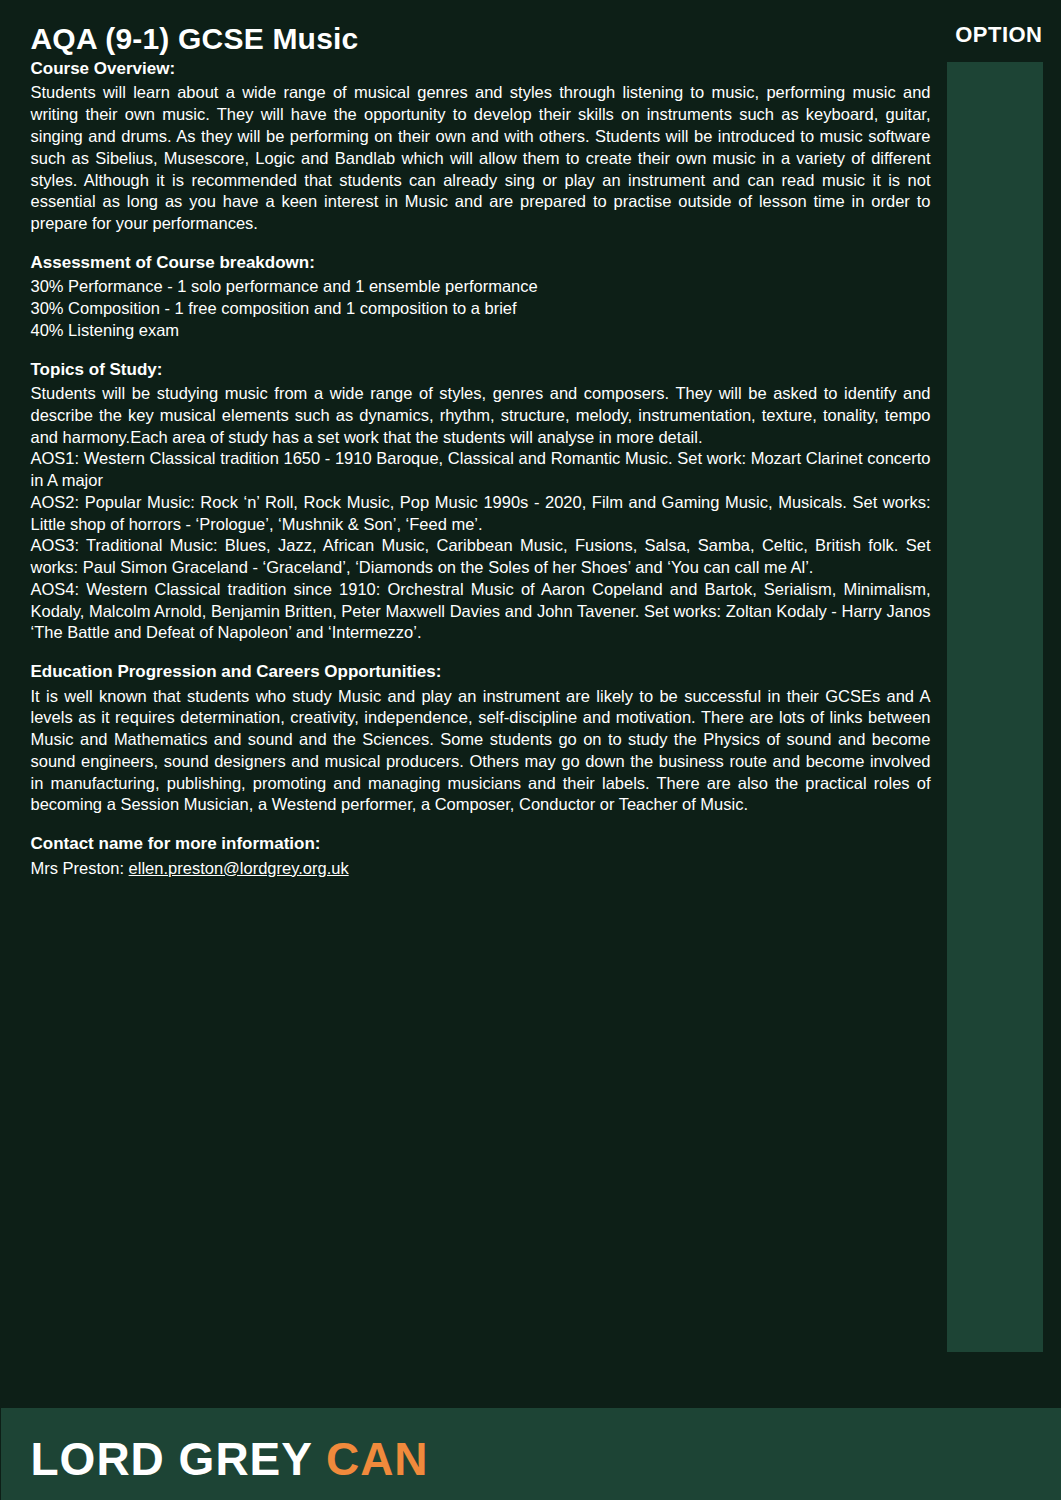OPTION
AQA (9-1) GCSE Music
Course Overview:
Students will learn about a wide range of musical genres and styles through listening to music, performing music and writing their own music. They will have the opportunity to develop their skills on instruments such as keyboard, guitar, singing and drums. As they will be performing on their own and with others. Students will be introduced to music software such as Sibelius, Musescore, Logic and Bandlab which will allow them to create their own music in a variety of different styles. Although it is recommended that students can already sing or play an instrument and can read music it is not essential as long as you have a keen interest in Music and are prepared to practise outside of lesson time in order to prepare for your performances.
Assessment of Course breakdown:
30% Performance - 1 solo performance and 1 ensemble performance
30% Composition - 1 free composition and 1 composition to a brief
40% Listening exam
Topics of Study:
Students will be studying music from a wide range of styles, genres and composers. They will be asked to identify and describe the key musical elements such as dynamics, rhythm, structure, melody, instrumentation, texture, tonality, tempo and harmony.Each area of study has a set work that the students will analyse in more detail.
AOS1: Western Classical tradition 1650 - 1910 Baroque, Classical and Romantic Music. Set work: Mozart Clarinet concerto in A major
AOS2: Popular Music: Rock ‘n’ Roll, Rock Music, Pop Music 1990s - 2020, Film and Gaming Music, Musicals. Set works: Little shop of horrors - ‘Prologue’, ‘Mushnik & Son’, ‘Feed me’.
AOS3: Traditional Music: Blues, Jazz, African Music, Caribbean Music, Fusions, Salsa, Samba, Celtic, British folk. Set works: Paul Simon Graceland - ‘Graceland’, ‘Diamonds on the Soles of her Shoes’ and ‘You can call me Al’.
AOS4: Western Classical tradition since 1910: Orchestral Music of Aaron Copeland and Bartok, Serialism, Minimalism, Kodaly, Malcolm Arnold, Benjamin Britten, Peter Maxwell Davies and John Tavener. Set works: Zoltan Kodaly - Harry Janos ‘The Battle and Defeat of Napoleon’ and ‘Intermezzo’.
Education Progression and Careers Opportunities:
It is well known that students who study Music and play an instrument are likely to be successful in their GCSEs and A levels as it requires determination, creativity, independence, self-discipline and motivation. There are lots of links between Music and Mathematics and sound and the Sciences. Some students go on to study the Physics of sound and become sound engineers, sound designers and musical producers. Others may go down the business route and become involved in manufacturing, publishing, promoting and managing musicians and their labels. There are also the practical roles of becoming a Session Musician, a Westend performer, a Composer, Conductor or Teacher of Music.
Contact name for more information:
Mrs Preston: ellen.preston@lordgrey.org.uk
LORD GREY CAN